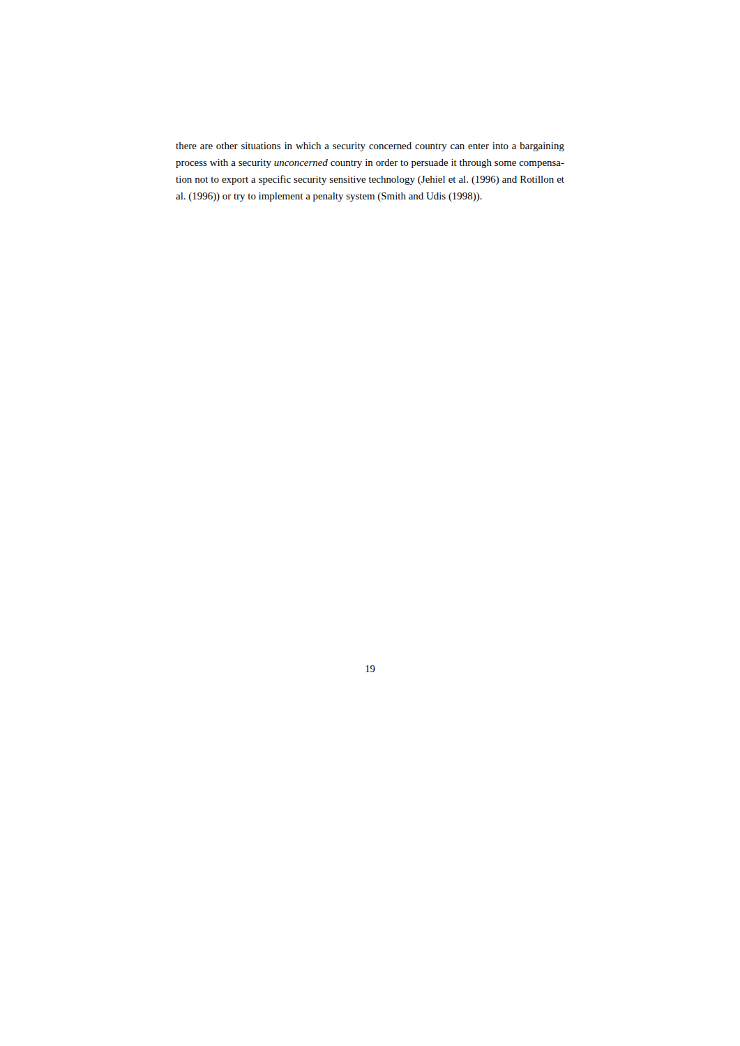there are other situations in which a security concerned country can enter into a bargaining process with a security unconcerned country in order to persuade it through some compensation not to export a specific security sensitive technology (Jehiel et al. (1996) and Rotillon et al. (1996)) or try to implement a penalty system (Smith and Udis (1998)).
19